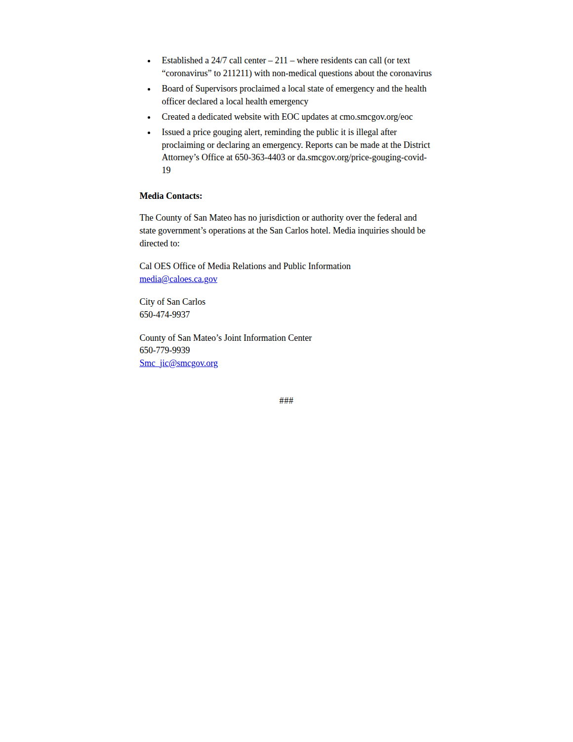Established a 24/7 call center – 211 – where residents can call (or text “coronavirus” to 211211) with non-medical questions about the coronavirus
Board of Supervisors proclaimed a local state of emergency and the health officer declared a local health emergency
Created a dedicated website with EOC updates at cmo.smcgov.org/eoc
Issued a price gouging alert, reminding the public it is illegal after proclaiming or declaring an emergency. Reports can be made at the District Attorney’s Office at 650-363-4403 or da.smcgov.org/price-gouging-covid-19
Media Contacts:
The County of San Mateo has no jurisdiction or authority over the federal and state government’s operations at the San Carlos hotel. Media inquiries should be directed to:
Cal OES Office of Media Relations and Public Information
media@caloes.ca.gov
City of San Carlos
650-474-9937
County of San Mateo’s Joint Information Center
650-779-9939
Smc_jic@smcgov.org
###